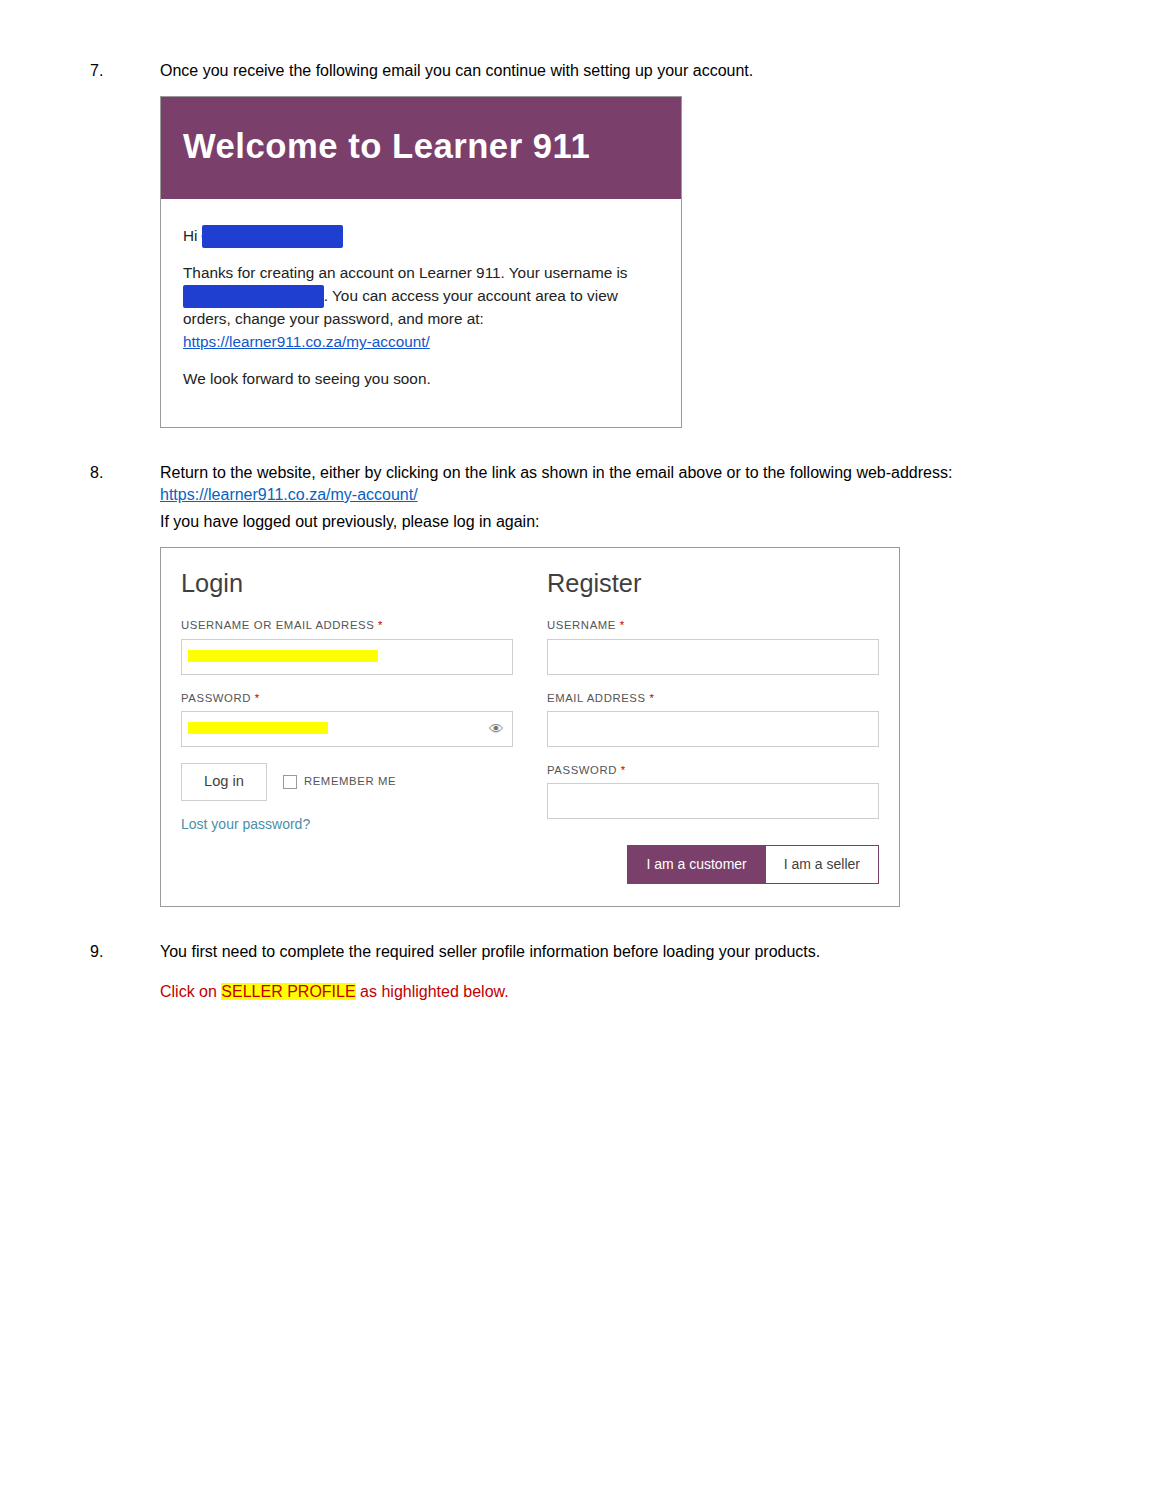7.
Once you receive the following email you can continue with setting up your account.
Welcome to Learner 911
Hi aanardk@gmail.com
Thanks for creating an account on Learner 911. Your username is aanardk@gmail.com. You can access your account area to view orders, change your password, and more at: https://learner911.co.za/my-account/
We look forward to seeing you soon.
8.
Return to the website, either by clicking on the link as shown in the email above or to the following web-address: https://learner911.co.za/my-account/
If you have logged out previously, please log in again:
Login
USERNAME OR EMAIL ADDRESS *
PASSWORD *
👁
Log in
REMEMBER ME
Lost your password?
Register
USERNAME *
EMAIL ADDRESS *
PASSWORD *
I am a customer
I am a seller
9.
You first need to complete the required seller profile information before loading your products.
Click on SELLER PROFILE as highlighted below.